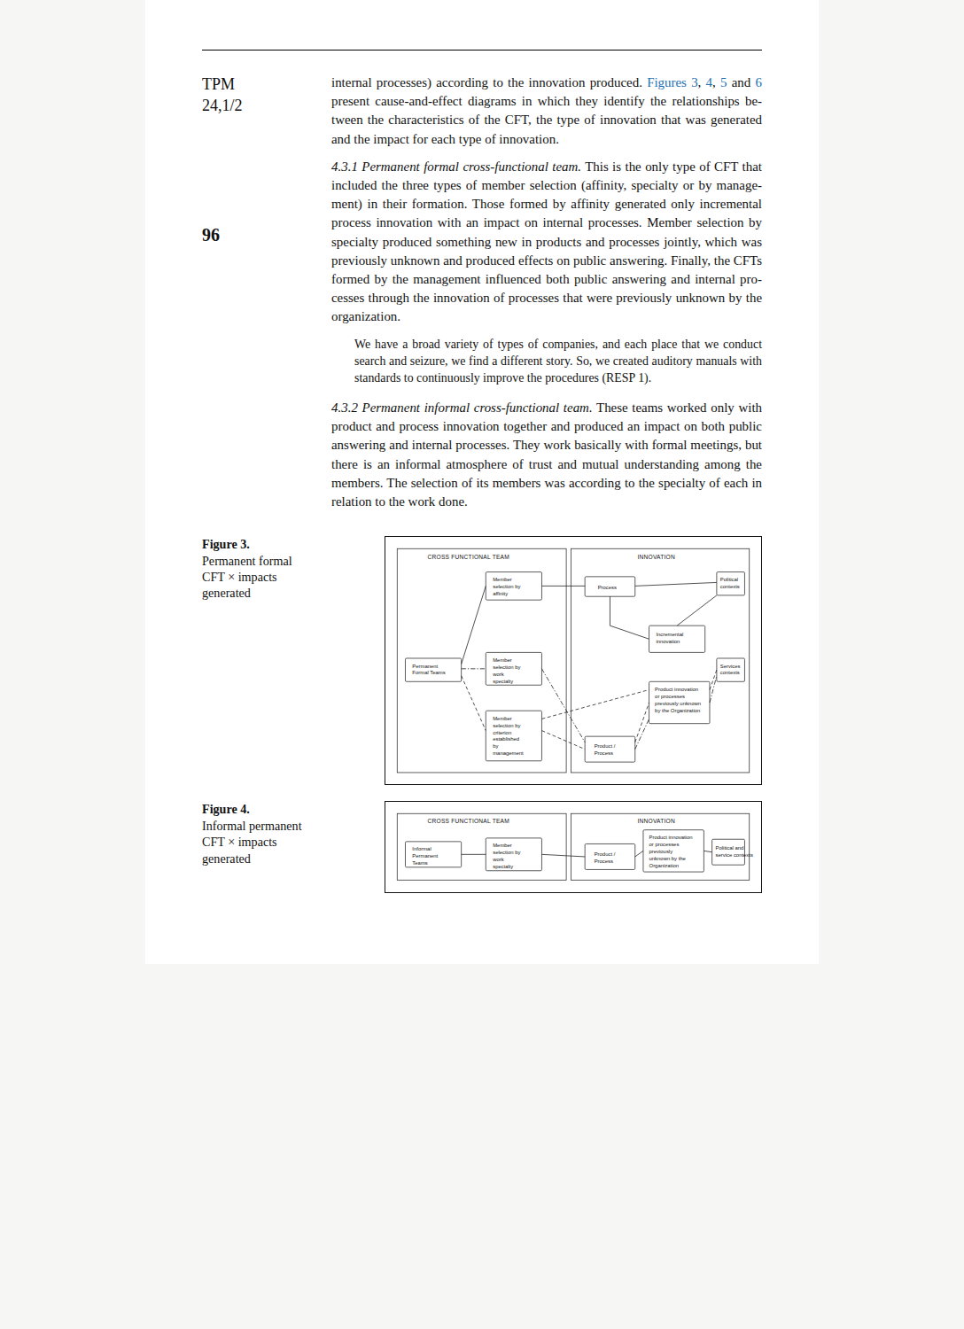TPM
24,1/2
96
internal processes) according to the innovation produced. Figures 3, 4, 5 and 6 present cause-and-effect diagrams in which they identify the relationships between the characteristics of the CFT, the type of innovation that was generated and the impact for each type of innovation.
4.3.1 Permanent formal cross-functional team. This is the only type of CFT that included the three types of member selection (affinity, specialty or by management) in their formation. Those formed by affinity generated only incremental process innovation with an impact on internal processes. Member selection by specialty produced something new in products and processes jointly, which was previously unknown and produced effects on public answering. Finally, the CFTs formed by the management influenced both public answering and internal processes through the innovation of processes that were previously unknown by the organization.
We have a broad variety of types of companies, and each place that we conduct search and seizure, we find a different story. So, we created auditory manuals with standards to continuously improve the procedures (RESP 1).
4.3.2 Permanent informal cross-functional team. These teams worked only with product and process innovation together and produced an impact on both public answering and internal processes. They work basically with formal meetings, but there is an informal atmosphere of trust and mutual understanding among the members. The selection of its members was according to the specialty of each in relation to the work done.
Figure 3. Permanent formal CFT × impacts generated
CROSS FUNCTIONAL TEAM INNOVATION Permanent Formal Teams Member selection by affinity Member selection by work specialty Member selection by criterion established by management Process Product / Process Incremental innovation Product innovation or processes previously unknown by the Organization Political contexts Services contexts
Figure 4. Informal permanent CFT × impacts generated
CROSS FUNCTIONAL TEAM INNOVATION Informal Permanent Teams Member selection by work specialty Product / Process Product innovation or processes previously unknown by the Organization Political and service contexts